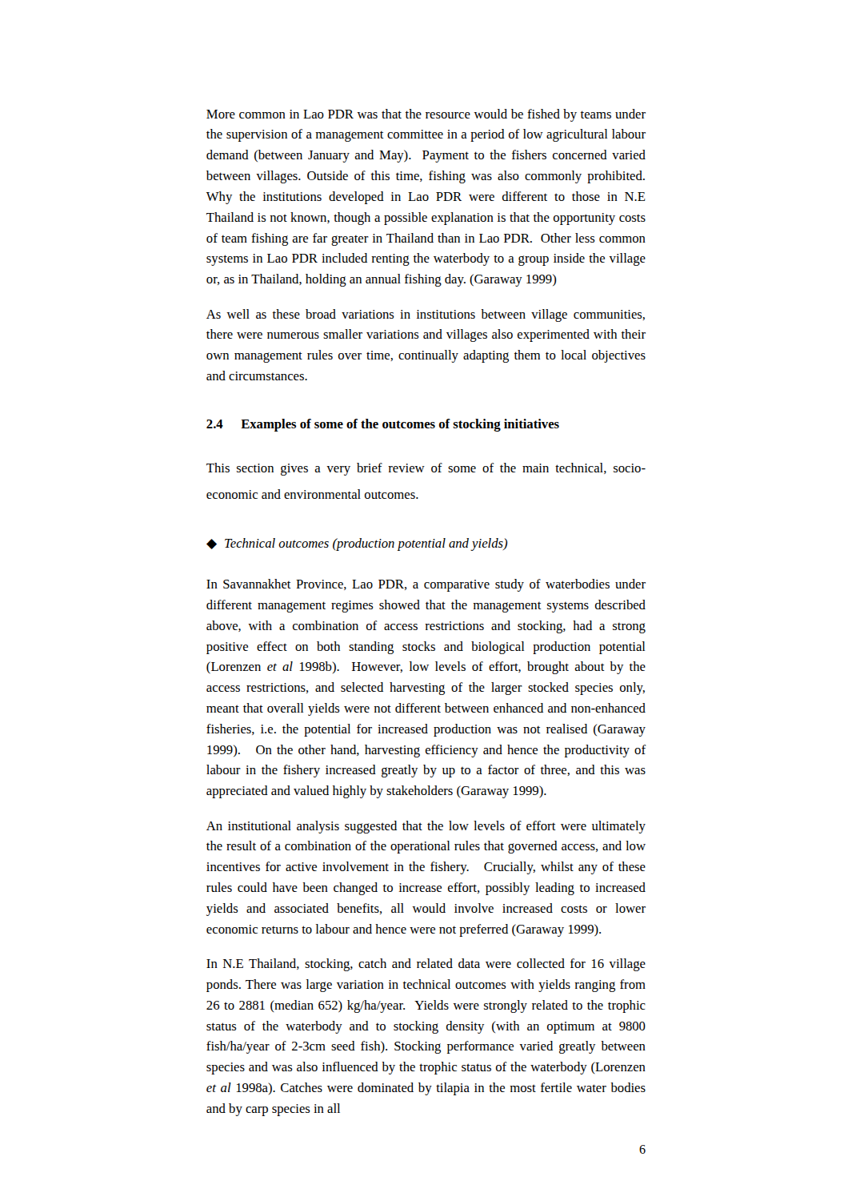More common in Lao PDR was that the resource would be fished by teams under the supervision of a management committee in a period of low agricultural labour demand (between January and May). Payment to the fishers concerned varied between villages. Outside of this time, fishing was also commonly prohibited. Why the institutions developed in Lao PDR were different to those in N.E Thailand is not known, though a possible explanation is that the opportunity costs of team fishing are far greater in Thailand than in Lao PDR. Other less common systems in Lao PDR included renting the waterbody to a group inside the village or, as in Thailand, holding an annual fishing day. (Garaway 1999)
As well as these broad variations in institutions between village communities, there were numerous smaller variations and villages also experimented with their own management rules over time, continually adapting them to local objectives and circumstances.
2.4 Examples of some of the outcomes of stocking initiatives
This section gives a very brief review of some of the main technical, socio-economic and environmental outcomes.
◆Technical outcomes (production potential and yields)
In Savannakhet Province, Lao PDR, a comparative study of waterbodies under different management regimes showed that the management systems described above, with a combination of access restrictions and stocking, had a strong positive effect on both standing stocks and biological production potential (Lorenzen et al 1998b). However, low levels of effort, brought about by the access restrictions, and selected harvesting of the larger stocked species only, meant that overall yields were not different between enhanced and non-enhanced fisheries, i.e. the potential for increased production was not realised (Garaway 1999). On the other hand, harvesting efficiency and hence the productivity of labour in the fishery increased greatly by up to a factor of three, and this was appreciated and valued highly by stakeholders (Garaway 1999).
An institutional analysis suggested that the low levels of effort were ultimately the result of a combination of the operational rules that governed access, and low incentives for active involvement in the fishery. Crucially, whilst any of these rules could have been changed to increase effort, possibly leading to increased yields and associated benefits, all would involve increased costs or lower economic returns to labour and hence were not preferred (Garaway 1999).
In N.E Thailand, stocking, catch and related data were collected for 16 village ponds. There was large variation in technical outcomes with yields ranging from 26 to 2881 (median 652) kg/ha/year. Yields were strongly related to the trophic status of the waterbody and to stocking density (with an optimum at 9800 fish/ha/year of 2-3cm seed fish). Stocking performance varied greatly between species and was also influenced by the trophic status of the waterbody (Lorenzen et al 1998a). Catches were dominated by tilapia in the most fertile water bodies and by carp species in all
6